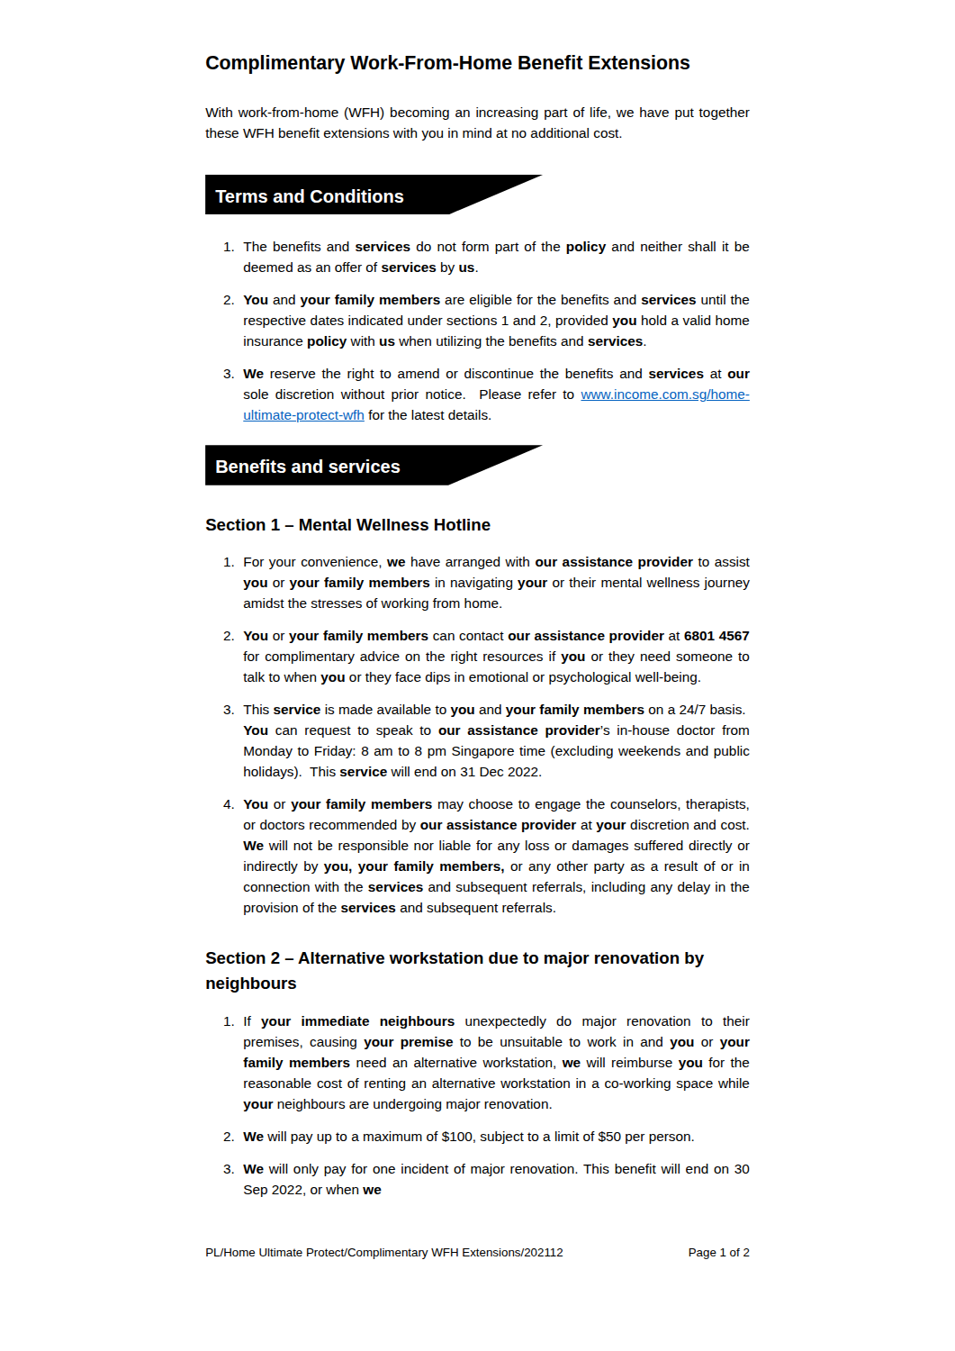Complimentary Work-From-Home Benefit Extensions
With work-from-home (WFH) becoming an increasing part of life, we have put together these WFH benefit extensions with you in mind at no additional cost.
Terms and Conditions
The benefits and services do not form part of the policy and neither shall it be deemed as an offer of services by us.
You and your family members are eligible for the benefits and services until the respective dates indicated under sections 1 and 2, provided you hold a valid home insurance policy with us when utilizing the benefits and services.
We reserve the right to amend or discontinue the benefits and services at our sole discretion without prior notice. Please refer to www.income.com.sg/home-ultimate-protect-wfh for the latest details.
Benefits and services
Section 1 – Mental Wellness Hotline
For your convenience, we have arranged with our assistance provider to assist you or your family members in navigating your or their mental wellness journey amidst the stresses of working from home.
You or your family members can contact our assistance provider at 6801 4567 for complimentary advice on the right resources if you or they need someone to talk to when you or they face dips in emotional or psychological well-being.
This service is made available to you and your family members on a 24/7 basis. You can request to speak to our assistance provider’s in-house doctor from Monday to Friday: 8 am to 8 pm Singapore time (excluding weekends and public holidays). This service will end on 31 Dec 2022.
You or your family members may choose to engage the counselors, therapists, or doctors recommended by our assistance provider at your discretion and cost. We will not be responsible nor liable for any loss or damages suffered directly or indirectly by you, your family members, or any other party as a result of or in connection with the services and subsequent referrals, including any delay in the provision of the services and subsequent referrals.
Section 2 – Alternative workstation due to major renovation by neighbours
If your immediate neighbours unexpectedly do major renovation to their premises, causing your premise to be unsuitable to work in and you or your family members need an alternative workstation, we will reimburse you for the reasonable cost of renting an alternative workstation in a co-working space while your neighbours are undergoing major renovation.
We will pay up to a maximum of $100, subject to a limit of $50 per person.
We will only pay for one incident of major renovation. This benefit will end on 30 Sep 2022, or when we
PL/Home Ultimate Protect/Complimentary WFH Extensions/202112
Page 1 of 2